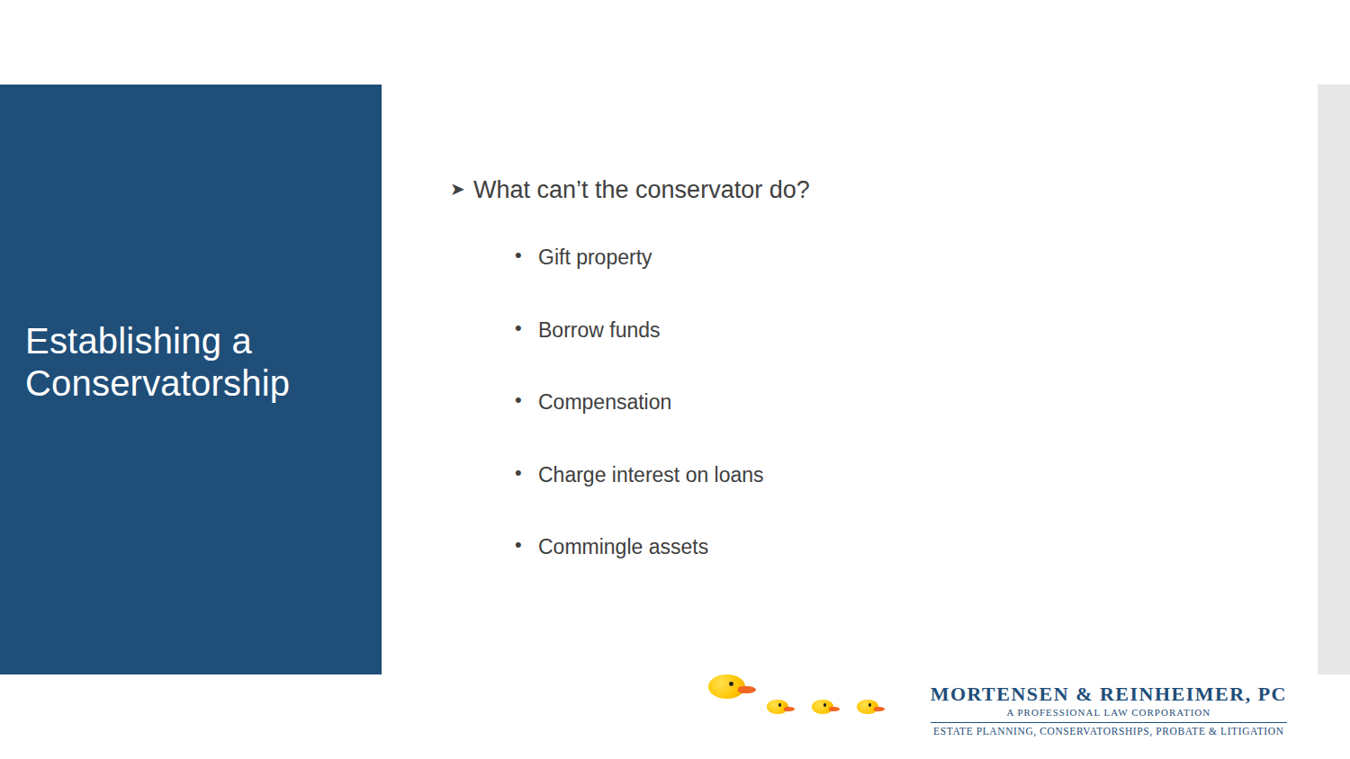Establishing a
Conservatorship
What can’t the conservator do?
Gift property
Borrow funds
Compensation
Charge interest on loans
Commingle assets
MORTENSEN & REINHEIMER, PC
A PROFESSIONAL LAW CORPORATION
ESTATE PLANNING, CONSERVATORSHIPS, PROBATE & LITIGATION